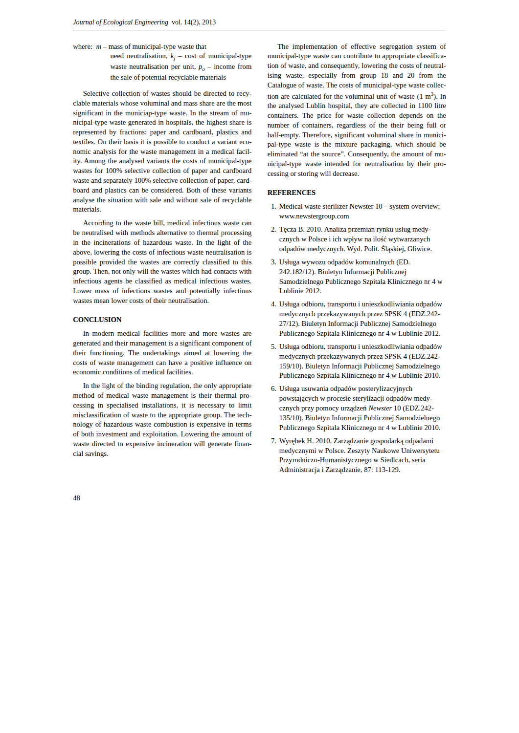Journal of Ecological Engineering vol. 14(2), 2013
where: m – mass of municipal-type waste that need neutralisation, kj – cost of municipal-type waste neutralisation per unit, po – income from the sale of potential recyclable materials
Selective collection of wastes should be directed to recyclable materials whose voluminal and mass share are the most significant in the municiap-type waste. In the stream of municipal-type waste generated in hospitals, the highest share is represented by fractions: paper and cardboard, plastics and textiles. On their basis it is possible to conduct a variant economic analysis for the waste management in a medical facility. Among the analysed variants the costs of municipal-type wastes for 100% selective collection of paper and cardboard waste and separately 100% selective collection of paper, cardboard and plastics can be considered. Both of these variants analyse the situation with sale and without sale of recyclable materials.
According to the waste bill, medical infectious waste can be neutralised with methods alternative to thermal processing in the incinerations of hazardous waste. In the light of the above, lowering the costs of infectious waste neutralisation is possible provided the wastes are correctly classified to this group. Then, not only will the wastes which had contacts with infectious agents be classified as medical infectious wastes. Lower mass of infectious wastes and potentially infectious wastes mean lower costs of their neutralisation.
Conclusion
In modern medical facilities more and more wastes are generated and their management is a significant component of their functioning. The undertakings aimed at lowering the costs of waste management can have a positive influence on economic conditions of medical facilities.
In the light of the binding regulation, the only appropriate method of medical waste management is their thermal processing in specialised installations, it is necessary to limit misclassification of waste to the appropriate group. The technology of hazardous waste combustion is expensive in terms of both investment and exploitation. Lowering the amount of waste directed to expensive incineration will generate financial savings.
The implementation of effective segregation system of municipal-type waste can contribute to appropriate classification of waste, and consequently, lowering the costs of neutralising waste, especially from group 18 and 20 from the Catalogue of waste. The costs of municipal-type waste collection are calculated for the voluminal unit of waste (1 m3). In the analysed Lublin hospital, they are collected in 1100 litre containers. The price for waste collection depends on the number of containers, regardless of the their being full or half-empty. Therefore, significant voluminal share in municipal-type waste is the mixture packaging, which should be eliminated “at the source”. Consequently, the amount of municipal-type waste intended for neutralisation by their processing or storing will decrease.
References
Medical waste sterilizer Newster 10 – system overview; www.newstergroup.com
Tęcza B. 2010. Analiza przemian rynku usług medycznych w Polsce i ich wpływ na ilość wytwarzanych odpadów medycznych. Wyd. Polit. Śląskiej, Gliwice.
Usługa wywozu odpadów komunalnych (ED. 242.182/12). Biuletyn Informacji Publicznej Samodzielnego Publicznego Szpitala Klinicznego nr 4 w Lublinie 2012.
Usługa odbioru, transportu i unieszkodliwiania odpadów medycznych przekazywanych przez SPSK 4 (EDZ.242-27/12). Biuletyn Informacji Publicznej Samodzielnego Publicznego Szpitala Klinicznego nr 4 w Lublinie 2012.
Usługa odbioru, transportu i unieszkodliwiania odpadów medycznych przekazywanych przez SPSK 4 (EDZ.242-159/10). Biuletyn Informacji Publicznej Samodzielnego Publicznego Szpitala Klinicznego nr 4 w Lublinie 2010.
Usługa usuwania odpadów posterylizacyjnych powstających w procesie sterylizacji odpadów medycznych przy pomocy urządzeń Newster 10 (EDZ.242-135/10). Biuletyn Informacji Publicznej Samodzielnego Publicznego Szpitala Klinicznego nr 4 w Lublinie 2010.
Wyrębek H. 2010. Zarządzanie gospodarką odpadami medycznymi w Polsce. Zeszyty Naukowe Uniwersytetu Przyrodniczo-Humanistycznego w Siedlcach, seria Administracja i Zarządzanie, 87: 113-129.
48